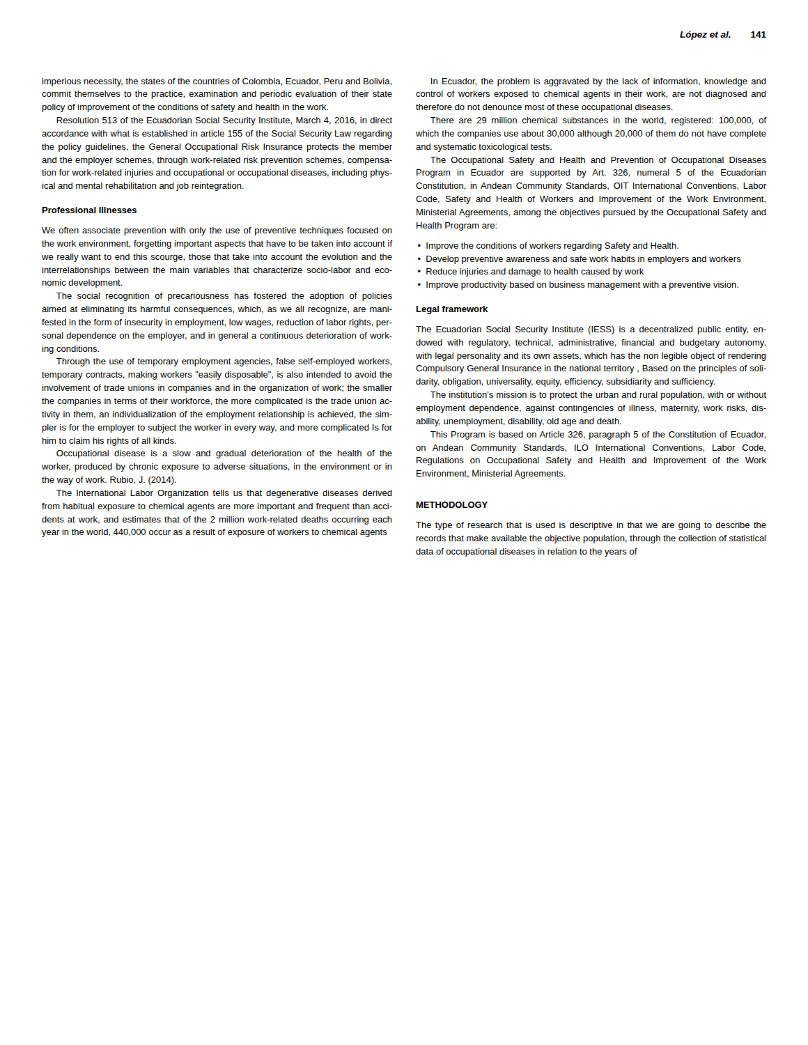López et al.141
imperious necessity, the states of the countries of Colombia, Ecuador, Peru and Bolivia, commit themselves to the practice, examination and periodic evaluation of their state policy of improvement of the conditions of safety and health in the work.
Resolution 513 of the Ecuadorian Social Security Institute, March 4, 2016, in direct accordance with what is established in article 155 of the Social Security Law regarding the policy guidelines, the General Occupational Risk Insurance protects the member and the employer schemes, through work-related risk prevention schemes, compensation for work-related injuries and occupational or occupational diseases, including physical and mental rehabilitation and job reintegration.
Professional Illnesses
We often associate prevention with only the use of preventive techniques focused on the work environment, forgetting important aspects that have to be taken into account if we really want to end this scourge, those that take into account the evolution and the interrelationships between the main variables that characterize socio-labor and economic development.
The social recognition of precariousness has fostered the adoption of policies aimed at eliminating its harmful consequences, which, as we all recognize, are manifested in the form of insecurity in employment, low wages, reduction of labor rights, personal dependence on the employer, and in general a continuous deterioration of working conditions.
Through the use of temporary employment agencies, false self-employed workers, temporary contracts, making workers "easily disposable", is also intended to avoid the involvement of trade unions in companies and in the organization of work; the smaller the companies in terms of their workforce, the more complicated is the trade union activity in them, an individualization of the employment relationship is achieved, the simpler is for the employer to subject the worker in every way, and more complicated Is for him to claim his rights of all kinds.
Occupational disease is a slow and gradual deterioration of the health of the worker, produced by chronic exposure to adverse situations, in the environment or in the way of work. Rubio, J. (2014).
The International Labor Organization tells us that degenerative diseases derived from habitual exposure to chemical agents are more important and frequent than accidents at work, and estimates that of the 2 million work-related deaths occurring each year in the world, 440,000 occur as a result of exposure of workers to chemical agents
In Ecuador, the problem is aggravated by the lack of information, knowledge and control of workers exposed to chemical agents in their work, are not diagnosed and therefore do not denounce most of these occupational diseases.
There are 29 million chemical substances in the world, registered: 100,000, of which the companies use about 30,000 although 20,000 of them do not have complete and systematic toxicological tests.
The Occupational Safety and Health and Prevention of Occupational Diseases Program in Ecuador are supported by Art. 326, numeral 5 of the Ecuadorian Constitution, in Andean Community Standards, OIT International Conventions, Labor Code, Safety and Health of Workers and Improvement of the Work Environment, Ministerial Agreements, among the objectives pursued by the Occupational Safety and Health Program are:
Improve the conditions of workers regarding Safety and Health.
Develop preventive awareness and safe work habits in employers and workers
Reduce injuries and damage to health caused by work
Improve productivity based on business management with a preventive vision.
Legal framework
The Ecuadorian Social Security Institute (IESS) is a decentralized public entity, endowed with regulatory, technical, administrative, financial and budgetary autonomy, with legal personality and its own assets, which has the non legible object of rendering Compulsory General Insurance in the national territory , Based on the principles of solidarity, obligation, universality, equity, efficiency, subsidiarity and sufficiency.
The institution's mission is to protect the urban and rural population, with or without employment dependence, against contingencies of illness, maternity, work risks, disability, unemployment, disability, old age and death.
This Program is based on Article 326, paragraph 5 of the Constitution of Ecuador, on Andean Community Standards, ILO International Conventions, Labor Code, Regulations on Occupational Safety and Health and Improvement of the Work Environment, Ministerial Agreements.
Methodology
The type of research that is used is descriptive in that we are going to describe the records that make available the objective population, through the collection of statistical data of occupational diseases in relation to the years of